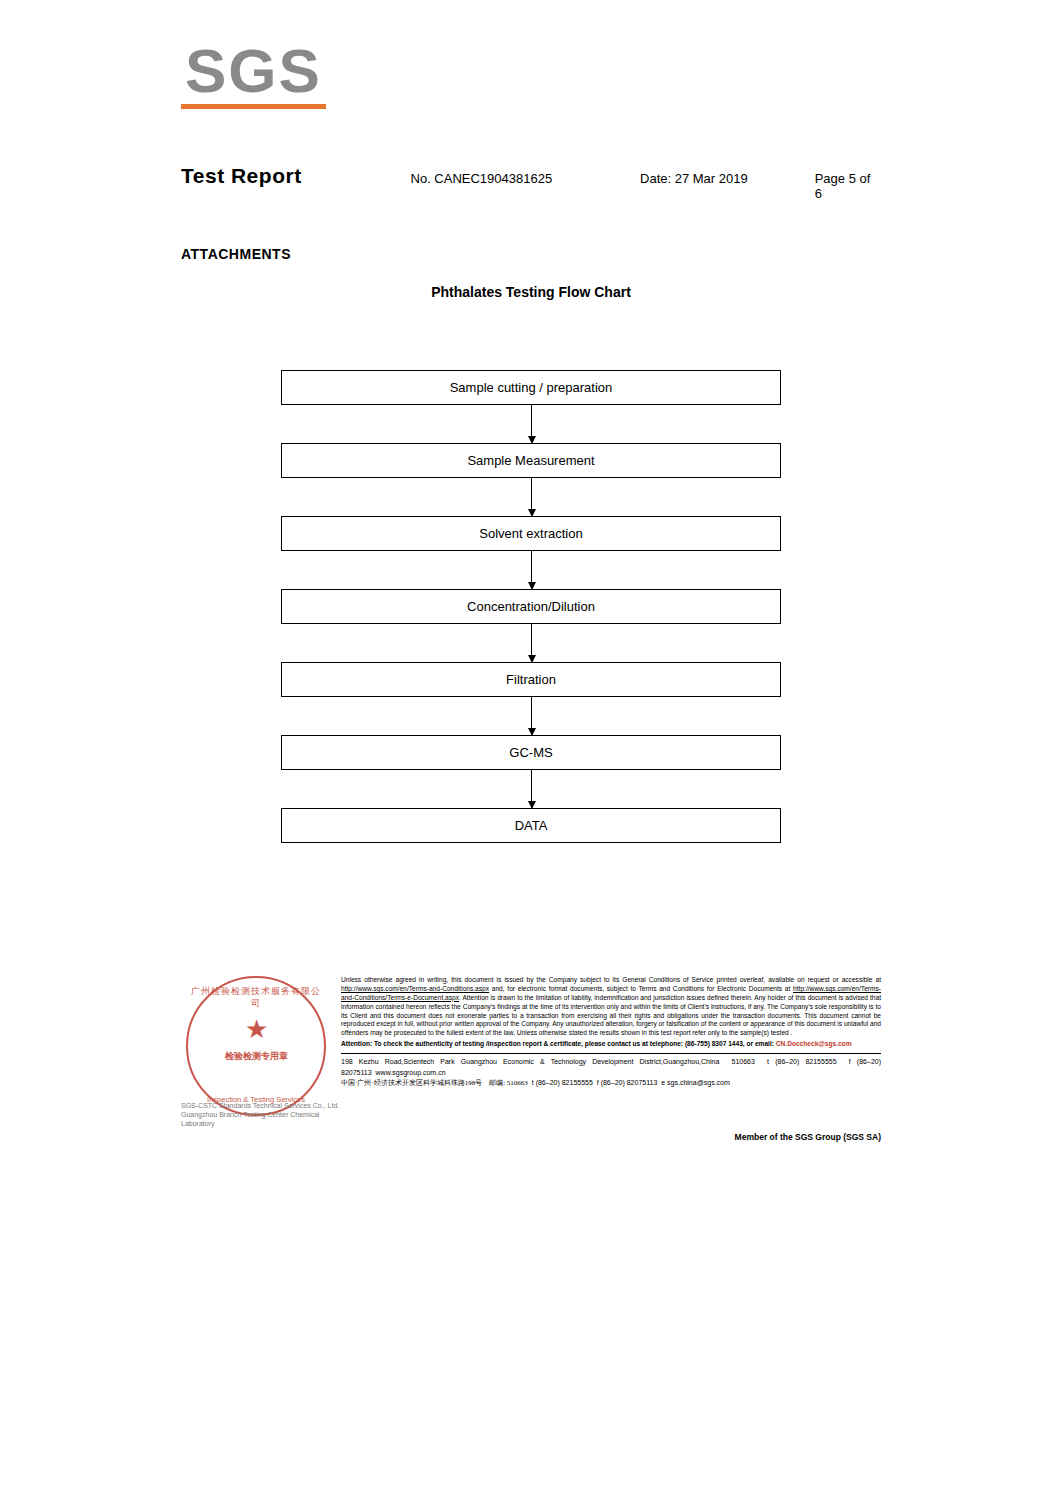SGS
Test Report
No. CANEC1904381625
Date: 27 Mar 2019
Page 5 of 6
ATTACHMENTS
Phthalates Testing Flow Chart
Sample cutting / preparation
Sample Measurement
Solvent extraction
Concentration/Dilution
Filtration
GC-MS
DATA
广州检验检测技术服务有限公司
★
检验检测专用章
Inspection & Testing Services
SGS-CSTC Standards Technical Services Co., Ltd.
Guangzhou Branch Testing Center Chemical Laboratory
Unless otherwise agreed in writing, this document is issued by the Company subject to its General Conditions of Service printed overleaf, available on request or accessible at http://www.sgs.com/en/Terms-and-Conditions.aspx and, for electronic format documents, subject to Terms and Conditions for Electronic Documents at http://www.sgs.com/en/Terms-and-Conditions/Terms-e-Document.aspx. Attention is drawn to the limitation of liability, indemnification and jurisdiction issues defined therein. Any holder of this document is advised that information contained hereon reflects the Company's findings at the time of its intervention only and within the limits of Client's instructions, if any. The Company's sole responsibility is to its Client and this document does not exonerate parties to a transaction from exercising all their rights and obligations under the transaction documents. This document cannot be reproduced except in full, without prior written approval of the Company. Any unauthorized alteration, forgery or falsification of the content or appearance of this document is unlawful and offenders may be prosecuted to the fullest extent of the law. Unless otherwise stated the results shown in this test report refer only to the sample(s) tested .
Attention: To check the authenticity of testing /inspection report & certificate, please contact us at telephone: (86-755) 8307 1443, or email: CN.Doccheck@sgs.com
198 Kezhu Road,Scientech Park Guangzhou Economic & Technology Development District,Guangzhou,China 510663 t (86–20) 82155555 f (86–20) 82075113 www.sgsgroup.com.cn
中国·广州·经济技术开发区科学城科珠路198号 邮编: 510663 t (86–20) 82155555 f (86–20) 82075113 e sgs.china@sgs.com
Member of the SGS Group (SGS SA)